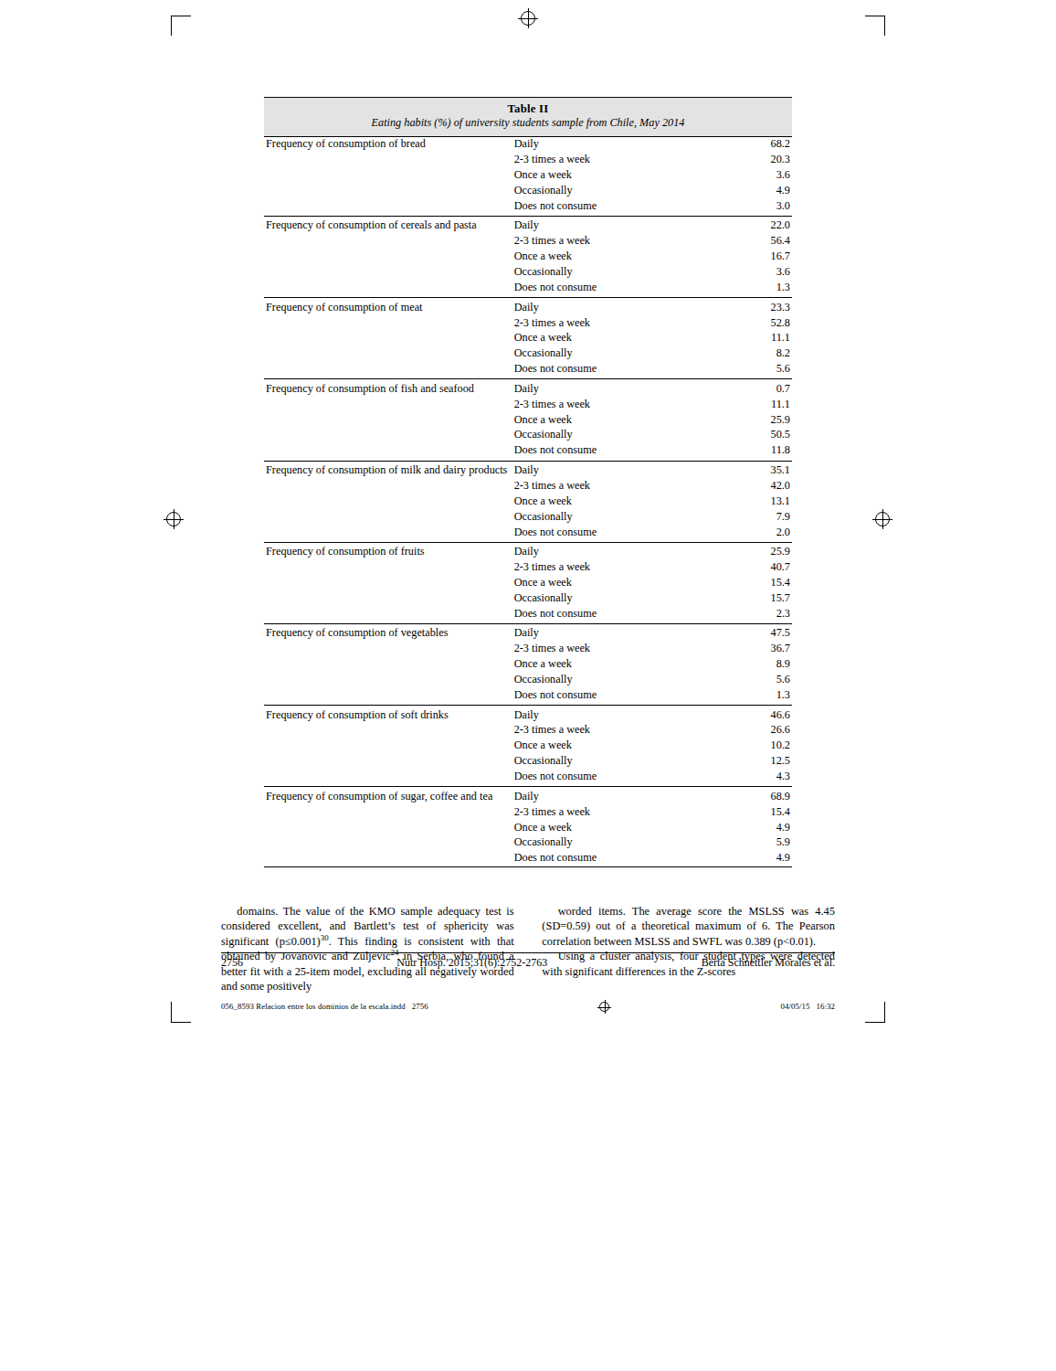Table II Eating habits (%) of university students sample from Chile, May 2014
| Frequency of consumption of bread | Daily | 68.2 |
| | 2-3 times a week | 20.3 |
| | Once a week | 3.6 |
| | Occasionally | 4.9 |
| | Does not consume | 3.0 |
| Frequency of consumption of cereals and pasta | Daily | 22.0 |
| | 2-3 times a week | 56.4 |
| | Once a week | 16.7 |
| | Occasionally | 3.6 |
| | Does not consume | 1.3 |
| Frequency of consumption of meat | Daily | 23.3 |
| | 2-3 times a week | 52.8 |
| | Once a week | 11.1 |
| | Occasionally | 8.2 |
| | Does not consume | 5.6 |
| Frequency of consumption of fish and seafood | Daily | 0.7 |
| | 2-3 times a week | 11.1 |
| | Once a week | 25.9 |
| | Occasionally | 50.5 |
| | Does not consume | 11.8 |
| Frequency of consumption of milk and dairy products | Daily | 35.1 |
| | 2-3 times a week | 42.0 |
| | Once a week | 13.1 |
| | Occasionally | 7.9 |
| | Does not consume | 2.0 |
| Frequency of consumption of fruits | Daily | 25.9 |
| | 2-3 times a week | 40.7 |
| | Once a week | 15.4 |
| | Occasionally | 15.7 |
| | Does not consume | 2.3 |
| Frequency of consumption of vegetables | Daily | 47.5 |
| | 2-3 times a week | 36.7 |
| | Once a week | 8.9 |
| | Occasionally | 5.6 |
| | Does not consume | 1.3 |
| Frequency of consumption of soft drinks | Daily | 46.6 |
| | 2-3 times a week | 26.6 |
| | Once a week | 10.2 |
| | Occasionally | 12.5 |
| | Does not consume | 4.3 |
| Frequency of consumption of sugar, coffee and tea | Daily | 68.9 |
| | 2-3 times a week | 15.4 |
| | Once a week | 4.9 |
| | Occasionally | 5.9 |
| | Does not consume | 4.9 |
domains. The value of the KMO sample adequacy test is considered excellent, and Bartlett’s test of sphericity was significant (p≤0.001)30. This finding is consistent with that obtained by Jovanovic and Zuljevic24 in Serbia, who found a better fit with a 25-item model, excluding all negatively worded and some positively
worded items. The average score the MSLSS was 4.45 (SD=0.59) out of a theoretical maximum of 6. The Pearson correlation between MSLSS and SWFL was 0.389 (p<0.01).
Using a cluster analysis, four student types were detected with significant differences in the Z-scores
2756
Nutr Hosp. 2015;31(6):2752-2763
Berta Schnettler Morales et al.
056_8593 Relacion entre los dominios de la escala.indd 2756
04/05/15 16:32